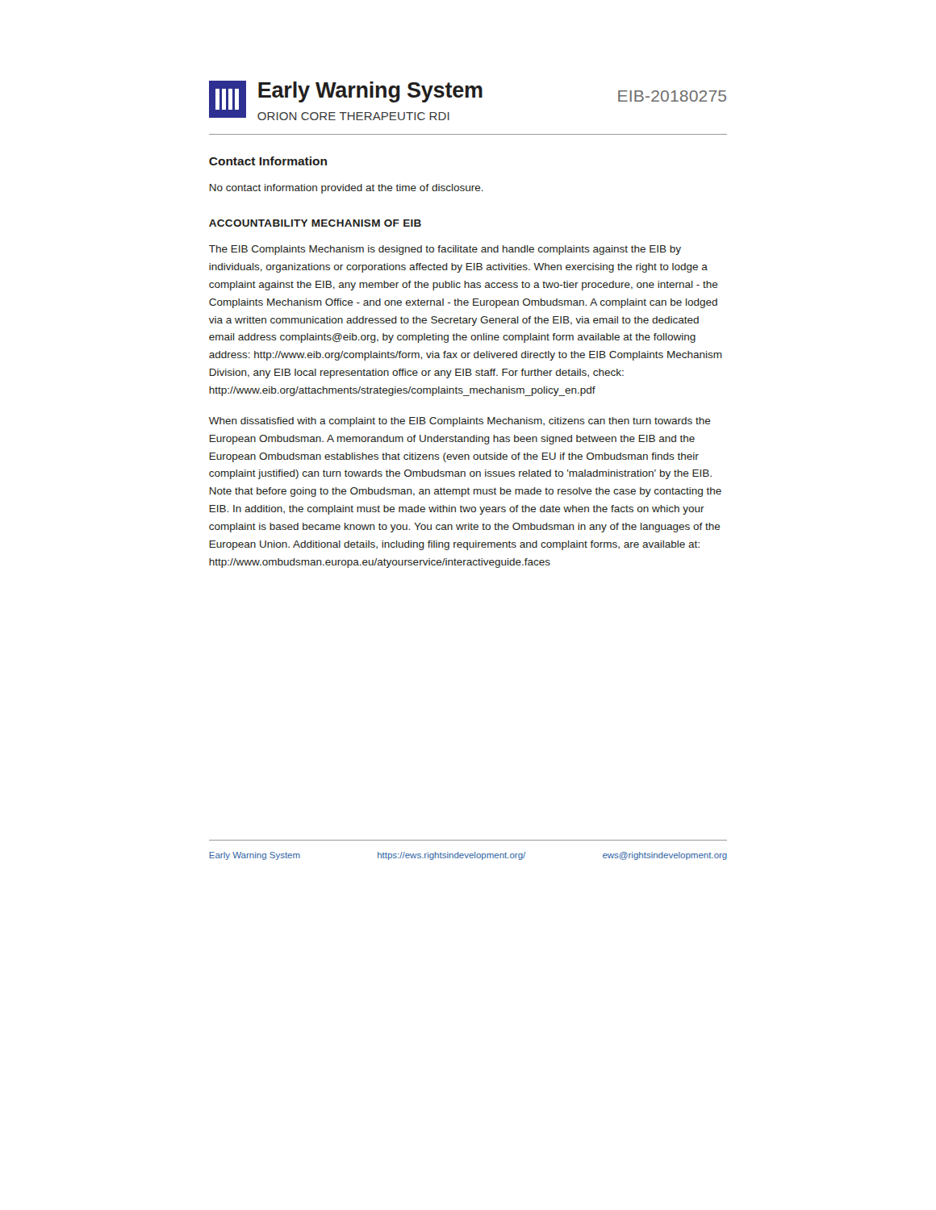Early Warning System
ORION CORE THERAPEUTIC RDI
EIB-20180275
Contact Information
No contact information provided at the time of disclosure.
ACCOUNTABILITY MECHANISM OF EIB
The EIB Complaints Mechanism is designed to facilitate and handle complaints against the EIB by individuals, organizations or corporations affected by EIB activities. When exercising the right to lodge a complaint against the EIB, any member of the public has access to a two-tier procedure, one internal - the Complaints Mechanism Office - and one external - the European Ombudsman. A complaint can be lodged via a written communication addressed to the Secretary General of the EIB, via email to the dedicated email address complaints@eib.org, by completing the online complaint form available at the following address: http://www.eib.org/complaints/form, via fax or delivered directly to the EIB Complaints Mechanism Division, any EIB local representation office or any EIB staff. For further details, check: http://www.eib.org/attachments/strategies/complaints_mechanism_policy_en.pdf
When dissatisfied with a complaint to the EIB Complaints Mechanism, citizens can then turn towards the European Ombudsman. A memorandum of Understanding has been signed between the EIB and the European Ombudsman establishes that citizens (even outside of the EU if the Ombudsman finds their complaint justified) can turn towards the Ombudsman on issues related to 'maladministration' by the EIB. Note that before going to the Ombudsman, an attempt must be made to resolve the case by contacting the EIB. In addition, the complaint must be made within two years of the date when the facts on which your complaint is based became known to you. You can write to the Ombudsman in any of the languages of the European Union. Additional details, including filing requirements and complaint forms, are available at: http://www.ombudsman.europa.eu/atyourservice/interactiveguide.faces
Early Warning System
https://ews.rightsindevelopment.org/
ews@rightsindevelopment.org